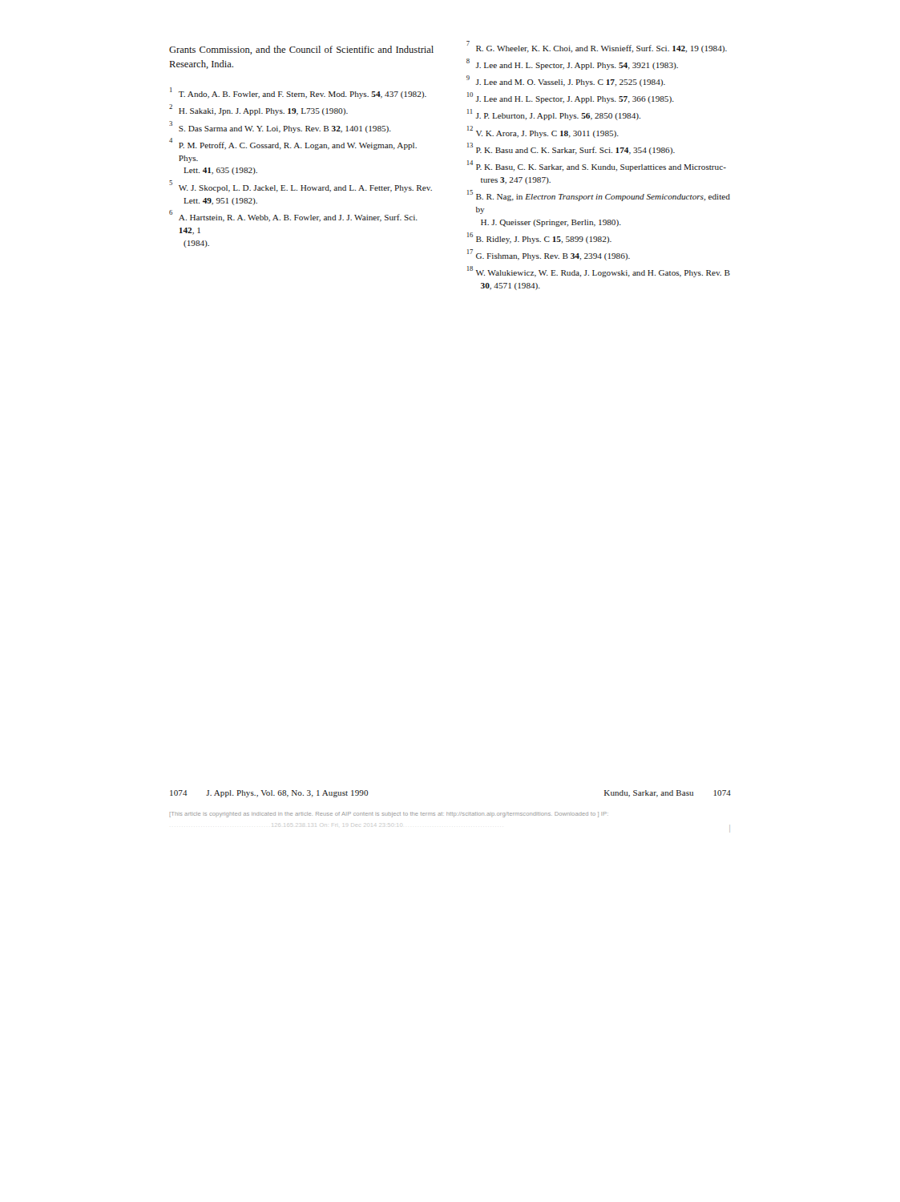Grants Commission, and the Council of Scientific and Industrial Research, India.
1 T. Ando, A. B. Fowler, and F. Stern, Rev. Mod. Phys. 54, 437 (1982).
2 H. Sakaki, Jpn. J. Appl. Phys. 19, L735 (1980).
3 S. Das Sarma and W. Y. Loi, Phys. Rev. B 32, 1401 (1985).
4 P. M. Petroff, A. C. Gossard, R. A. Logan, and W. Weigman, Appl. Phys.Lett. 41, 635 (1982).
5 W. J. Skocpol, L. D. Jackel, E. L. Howard, and L. A. Fetter, Phys. Rev.Lett. 49, 951 (1982).
6 A. Hartstein, R. A. Webb, A. B. Fowler, and J. J. Wainer, Surf. Sci. 142, 1(1984).
7 R. G. Wheeler, K. K. Choi, and R. Wisnieff, Surf. Sci. 142, 19 (1984).
8 J. Lee and H. L. Spector, J. Appl. Phys. 54, 3921 (1983).
9 J. Lee and M. O. Vasseli, J. Phys. C 17, 2525 (1984).
10 J. Lee and H. L. Spector, J. Appl. Phys. 57, 366 (1985).
11 J. P. Leburton, J. Appl. Phys. 56, 2850 (1984).
12 V. K. Arora, J. Phys. C 18, 3011 (1985).
13 P. K. Basu and C. K. Sarkar, Surf. Sci. 174, 354 (1986).
14 P. K. Basu, C. K. Sarkar, and S. Kundu, Superlattices and Microstruc-tures 3, 247 (1987).
15 B. R. Nag, in Electron Transport in Compound Semiconductors, edited byH. J. Queisser (Springer, Berlin, 1980).
16 B. Ridley, J. Phys. C 15, 5899 (1982).
17 G. Fishman, Phys. Rev. B 34, 2394 (1986).
18 W. Walukiewicz, W. E. Ruda, J. Logowski, and H. Gatos, Phys. Rev. B30, 4571 (1984).
1074 J. Appl. Phys., Vol. 68, No. 3, 1 August 1990
Kundu, Sarkar, and Basu1074
[This article is copyrighted as indicated in the article. Reuse of AIP content is subject to the terms at: http://scitation.aip.org/termsconditions. Downloaded to ] IP:
.......................................... 126.165.238.131 On: Fri, 19 Dec 2014 23:50:10..........................................
|